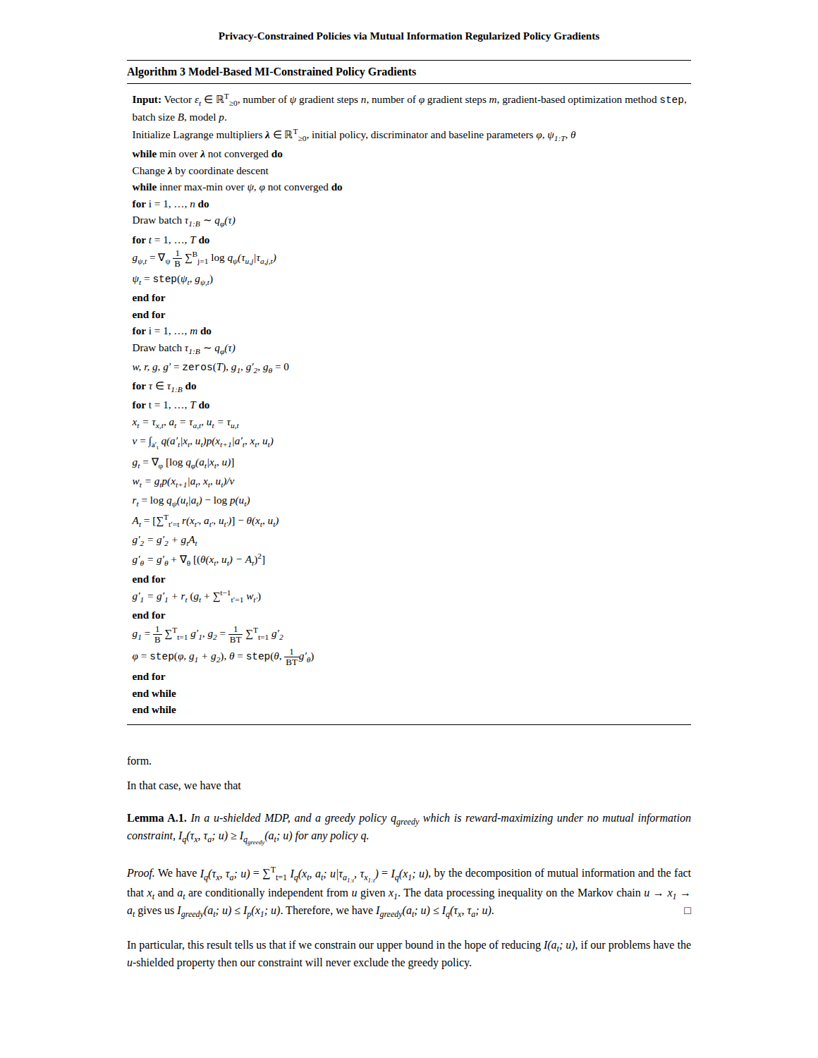Privacy-Constrained Policies via Mutual Information Regularized Policy Gradients
Algorithm 3 Model-Based MI-Constrained Policy Gradients
Input: Vector εt ∈ ℝT≥0, number of ψ gradient steps n, number of φ gradient steps m, gradient-based optimization method step, batch size B, model p.
Initialize Lagrange multipliers λ ∈ ℝT≥0, initial policy, discriminator and baseline parameters φ, ψ1:T, θ
while min over λ not converged do
Change λ by coordinate descent
while inner max-min over ψ, φ not converged do
for i = 1, …, n do
Draw batch τ1:B ∼ qφ(τ)
for t = 1, …, T do
gψ,t = ∇ψ 1 B ∑Bj=1 log qψ(τu,j|τa,j,t)
ψt = step(ψt, gψ,t)
end for
end for
for i = 1, …, m do
Draw batch τ1:B ∼ qφ(τ)
w, r, g, g′ = zeros(T), g1, g′2, gθ = 0
for τ ∈ τ1:B do
for t = 1, …, T do
xt = τx,t, at = τa,t, ut = τu,t
v = ∫a′t q(a′t|xt, ut)p(xt+1|a′t, xt, ut)
gt = ∇φ [log qφ(at|xt, u)]
wt = gtp(xt+1|at, xt, ut)/v
rt = log qψ(ut|at) − log p(ut)
At = [∑Tt′=t r(xt′, at′, ut′)] − θ(xt, ut)
g′2 = g′2 + gtAt
g′θ = g′θ + ∇θ [(θ(xt, ut) − At)2]
end for
g′1 = g′1 + rt (gt + ∑t−1t′=1 wt′)
end for
g1 = 1 B ∑Tt=1 g′1, g2 = 1 BT ∑Tt=1 g′2
φ = step(φ, g1 + g2), θ = step(θ, 1 BT g′θ)
end for
end while
end while
form.
In that case, we have that
Lemma A.1. In a u-shielded MDP, and a greedy policy qgreedy which is reward-maximizing under no mutual information constraint, Iq(τx, τa; u) ≥ Iqgreedy(at; u) for any policy q.
Proof. We have Iq(τx, τa; u) = ∑Tt=1 Iq(xt, at; u|τa1:t, τx1:t) = Iq(x1; u), by the decomposition of mutual information and the fact that xt and at are conditionally independent from u given x1. The data processing inequality on the Markov chain u → x1 → at gives us Igreedy(at; u) ≤ Ip(x1; u). Therefore, we have Igreedy(at; u) ≤ Iq(τx, τa; u). □
In particular, this result tells us that if we constrain our upper bound in the hope of reducing I(at; u), if our problems have the u-shielded property then our constraint will never exclude the greedy policy.